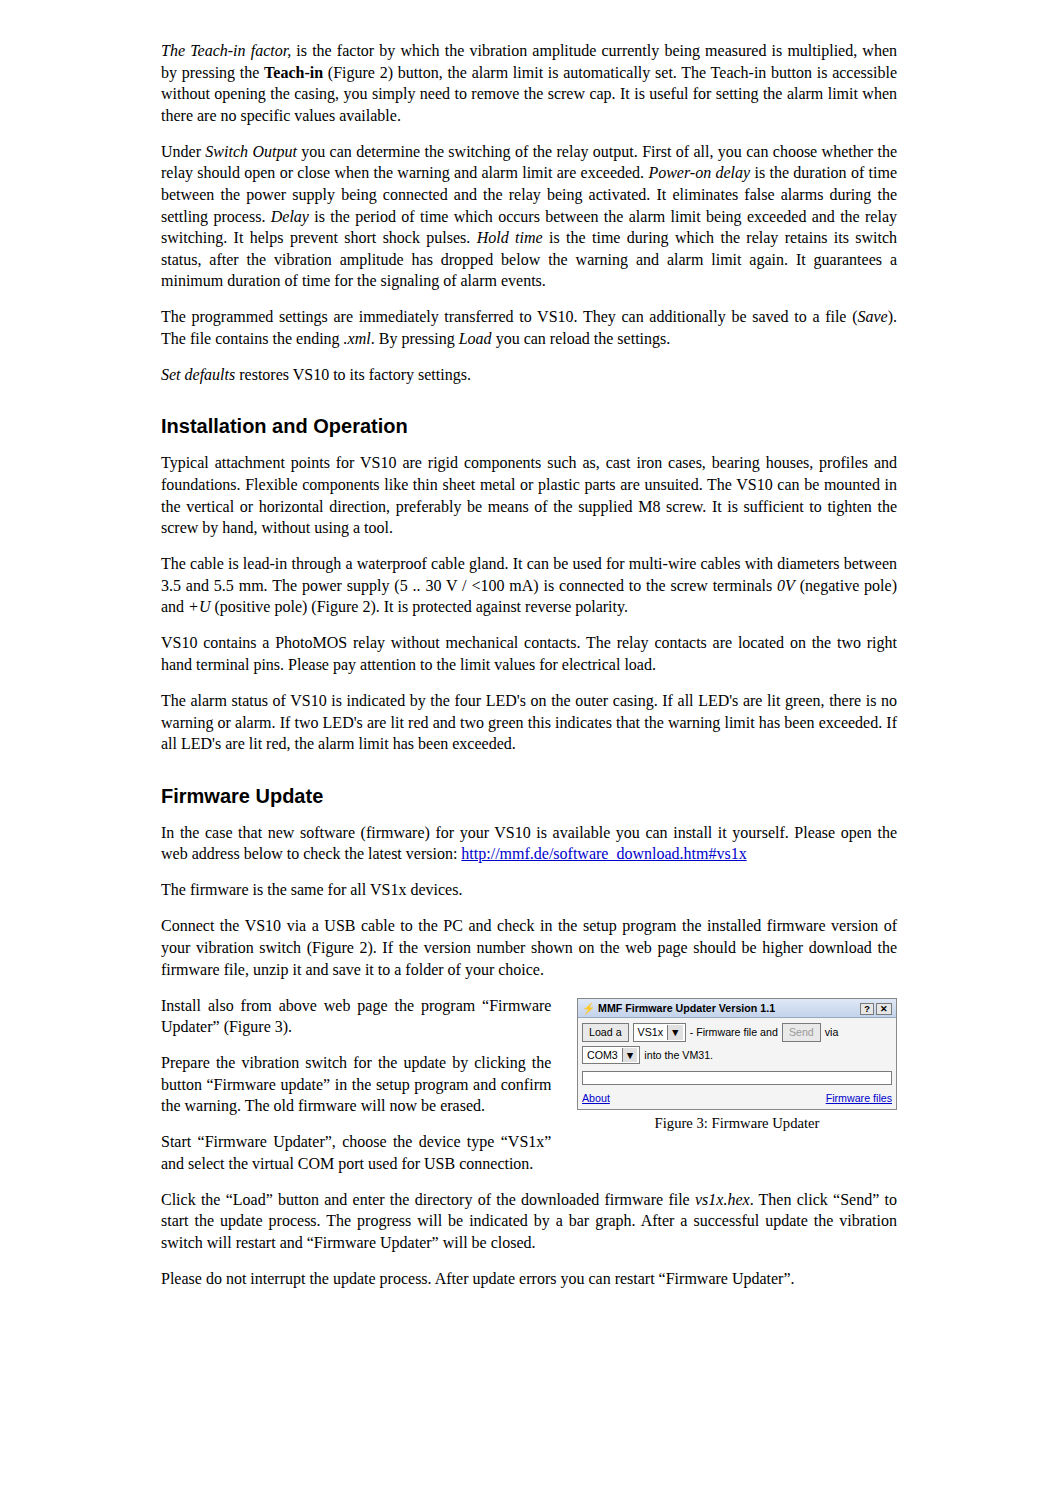The Teach-in factor, is the factor by which the vibration amplitude currently being measured is multiplied, when by pressing the Teach-in (Figure 2) button, the alarm limit is automatically set. The Teach-in button is accessible without opening the casing, you simply need to remove the screw cap. It is useful for setting the alarm limit when there are no specific values available.
Under Switch Output you can determine the switching of the relay output. First of all, you can choose whether the relay should open or close when the warning and alarm limit are exceeded. Power-on delay is the duration of time between the power supply being connected and the relay being activated. It eliminates false alarms during the settling process. Delay is the period of time which occurs between the alarm limit being exceeded and the relay switching. It helps prevent short shock pulses. Hold time is the time during which the relay retains its switch status, after the vibration amplitude has dropped below the warning and alarm limit again. It guarantees a minimum duration of time for the signaling of alarm events.
The programmed settings are immediately transferred to VS10. They can additionally be saved to a file (Save). The file contains the ending .xml. By pressing Load you can reload the settings.
Set defaults restores VS10 to its factory settings.
Installation and Operation
Typical attachment points for VS10 are rigid components such as, cast iron cases, bearing houses, profiles and foundations. Flexible components like thin sheet metal or plastic parts are unsuited. The VS10 can be mounted in the vertical or horizontal direction, preferably be means of the supplied M8 screw. It is sufficient to tighten the screw by hand, without using a tool.
The cable is lead-in through a waterproof cable gland. It can be used for multi-wire cables with diameters between 3.5 and 5.5 mm. The power supply (5 .. 30 V / <100 mA) is connected to the screw terminals 0V (negative pole) and +U (positive pole) (Figure 2). It is protected against reverse polarity.
VS10 contains a PhotoMOS relay without mechanical contacts. The relay contacts are located on the two right hand terminal pins. Please pay attention to the limit values for electrical load.
The alarm status of VS10 is indicated by the four LED's on the outer casing. If all LED's are lit green, there is no warning or alarm. If two LED's are lit red and two green this indicates that the warning limit has been exceeded. If all LED's are lit red, the alarm limit has been exceeded.
Firmware Update
In the case that new software (firmware) for your VS10 is available you can install it yourself. Please open the web address below to check the latest version: http://mmf.de/software_download.htm#vs1x
The firmware is the same for all VS1x devices.
Connect the VS10 via a USB cable to the PC and check in the setup program the installed firmware version of your vibration switch (Figure 2). If the version number shown on the web page should be higher download the firmware file, unzip it and save it to a folder of your choice.
⚡MMF Firmware Updater Version 1.1 ?✕
Load a VS1x▼ - Firmware file and Send via COM3▼ into the VM31.
About Firmware files
Figure 3: Firmware Updater
Install also from above web page the program “Firmware Updater” (Figure 3).
Prepare the vibration switch for the update by clicking the button “Firmware update” in the setup program and confirm the warning. The old firmware will now be erased.
Start “Firmware Updater”, choose the device type “VS1x” and select the virtual COM port used for USB connection.
Click the “Load” button and enter the directory of the downloaded firmware file vs1x.hex. Then click “Send” to start the update process. The progress will be indicated by a bar graph. After a successful update the vibration switch will restart and “Firmware Updater” will be closed.
Please do not interrupt the update process. After update errors you can restart “Firmware Updater”.